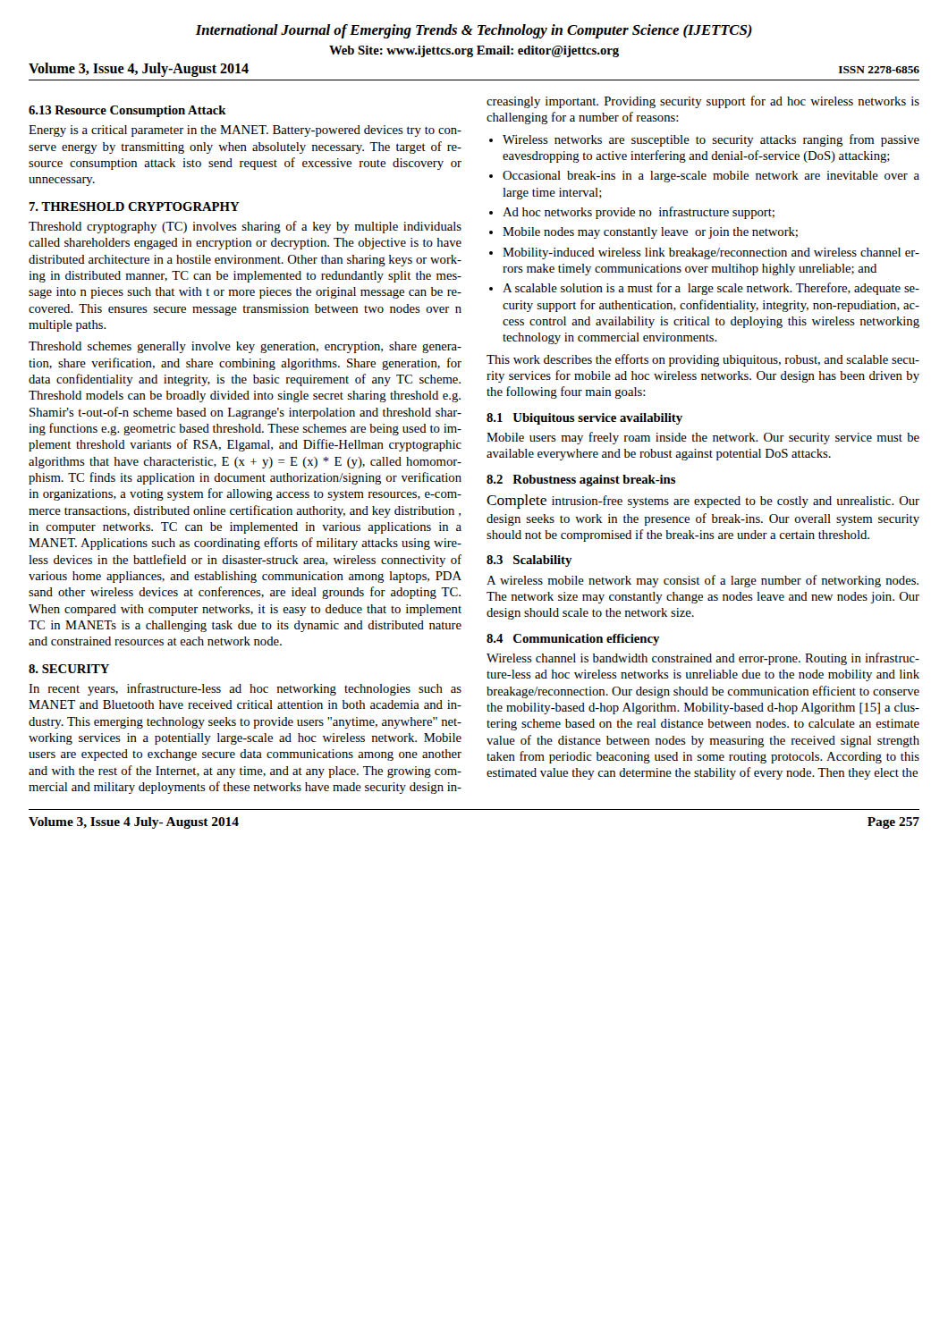International Journal of Emerging Trends & Technology in Computer Science (IJETTCS)
Web Site: www.ijettcs.org Email: editor@ijettcs.org
Volume 3, Issue 4, July-August 2014 ISSN 2278-6856
6.13 Resource Consumption Attack
Energy is a critical parameter in the MANET. Battery-powered devices try to conserve energy by transmitting only when absolutely necessary. The target of resource consumption attack isto send request of excessive route discovery or unnecessary.
7. Threshold cryptography
Threshold cryptography (TC) involves sharing of a key by multiple individuals called shareholders engaged in encryption or decryption. The objective is to have distributed architecture in a hostile environment. Other than sharing keys or working in distributed manner, TC can be implemented to redundantly split the message into n pieces such that with t or more pieces the original message can be recovered. This ensures secure message transmission between two nodes over n multiple paths.
Threshold schemes generally involve key generation, encryption, share generation, share verification, and share combining algorithms. Share generation, for data confidentiality and integrity, is the basic requirement of any TC scheme. Threshold models can be broadly divided into single secret sharing threshold e.g. Shamir's t-out-of-n scheme based on Lagrange's interpolation and threshold sharing functions e.g. geometric based threshold. These schemes are being used to implement threshold variants of RSA, Elgamal, and Diffie-Hellman cryptographic algorithms that have characteristic, E (x + y) = E (x) * E (y), called homomorphism. TC finds its application in document authorization/signing or verification in organizations, a voting system for allowing access to system resources, e-commerce transactions, distributed online certification authority, and key distribution , in computer networks. TC can be implemented in various applications in a MANET. Applications such as coordinating efforts of military attacks using wireless devices in the battlefield or in disaster-struck area, wireless connectivity of various home appliances, and establishing communication among laptops, PDA sand other wireless devices at conferences, are ideal grounds for adopting TC. When compared with computer networks, it is easy to deduce that to implement TC in MANETs is a challenging task due to its dynamic and distributed nature and constrained resources at each network node.
8. Security
In recent years, infrastructure-less ad hoc networking technologies such as MANET and Bluetooth have received critical attention in both academia and industry. This emerging technology seeks to provide users "anytime, anywhere" networking services in a potentially large-scale ad hoc wireless network. Mobile users are expected to exchange secure data communications among one another and with the rest of the Internet, at any time, and at any place. The growing commercial and military deployments of these networks have made security design increasingly important. Providing security support for ad hoc wireless networks is challenging for a number of reasons:
Wireless networks are susceptible to security attacks ranging from passive eavesdropping to active interfering and denial-of-service (DoS) attacking;
Occasional break-ins in a large-scale mobile network are inevitable over a large time interval;
Ad hoc networks provide no infrastructure support;
Mobile nodes may constantly leave or join the network;
Mobility-induced wireless link breakage/reconnection and wireless channel errors make timely communications over multihop highly unreliable; and
A scalable solution is a must for a large scale network. Therefore, adequate security support for authentication, confidentiality, integrity, non-repudiation, access control and availability is critical to deploying this wireless networking technology in commercial environments.
This work describes the efforts on providing ubiquitous, robust, and scalable security services for mobile ad hoc wireless networks. Our design has been driven by the following four main goals:
8.1 Ubiquitous service availability
Mobile users may freely roam inside the network. Our security service must be available everywhere and be robust against potential DoS attacks.
8.2 Robustness against break-ins
Complete intrusion-free systems are expected to be costly and unrealistic. Our design seeks to work in the presence of break-ins. Our overall system security should not be compromised if the break-ins are under a certain threshold.
8.3 Scalability
A wireless mobile network may consist of a large number of networking nodes. The network size may constantly change as nodes leave and new nodes join. Our design should scale to the network size.
8.4 Communication efficiency
Wireless channel is bandwidth constrained and error-prone. Routing in infrastructure-less ad hoc wireless networks is unreliable due to the node mobility and link breakage/reconnection. Our design should be communication efficient to conserve the mobility-based d-hop Algorithm. Mobility-based d-hop Algorithm [15] a clustering scheme based on the real distance between nodes. to calculate an estimate value of the distance between nodes by measuring the received signal strength taken from periodic beaconing used in some routing protocols. According to this estimated value they can determine the stability of every node. Then they elect the
Volume 3, Issue 4 July- August 2014 Page 257